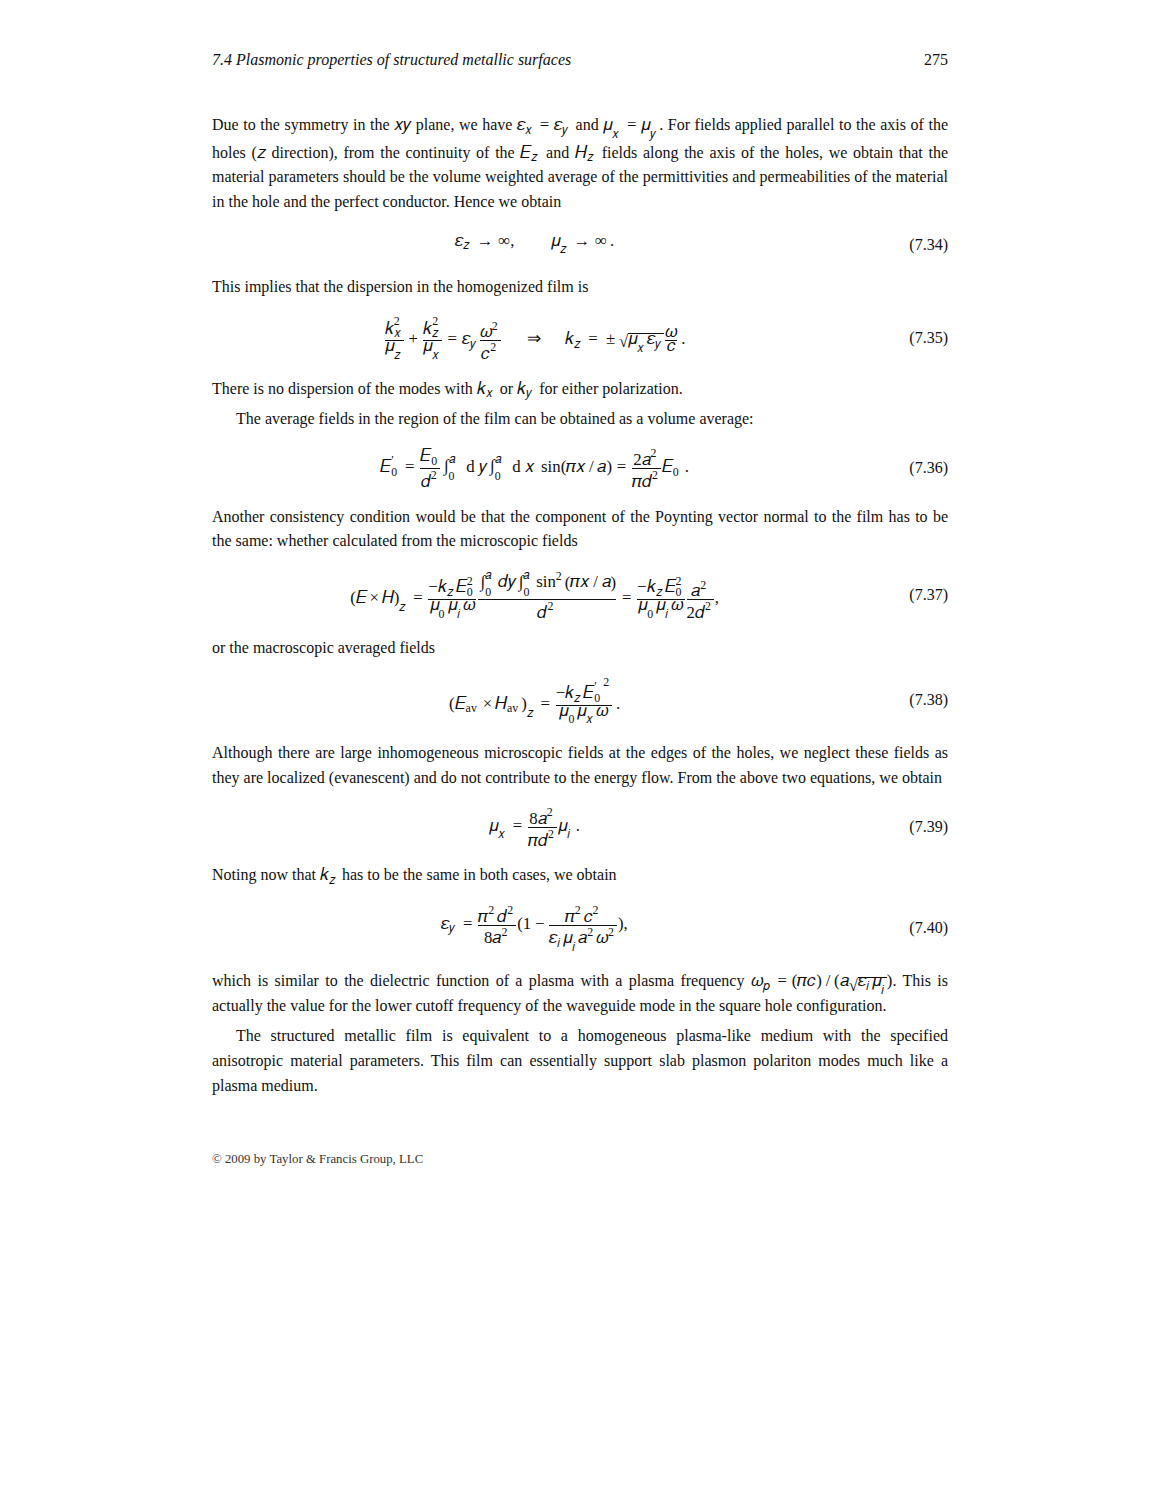7.4 Plasmonic properties of structured metallic surfaces 275
Due to the symmetry in the xy plane, we have εx=εy and μx=μy. For fields applied parallel to the axis of the holes (z direction), from the continuity of the Ez and Hz fields along the axis of the holes, we obtain that the material parameters should be the volume weighted average of the permittivities and permeabilities of the material in the hole and the perfect conductor. Hence we obtain
εz→∞, μz→∞. (7.34)
This implies that the dispersion in the homogenized film is
kx2μz + kz2μx = εy ω2c2 ⇒ kz=± μxεy ωc. (7.35)
There is no dispersion of the modes with kx or ky for either polarization.
The average fields in the region of the film can be obtained as a volume average:
E0′ = E0d2 ∫0a dy ∫0a dx sin(πx/a) = 2a2πd2 E0. (7.36)
Another consistency condition would be that the component of the Poynting vector normal to the film has to be the same: whether calculated from the microscopic fields
(E×H)z = −kzE02 μ0μiω ∫0ady ∫0a sin2(πx/a) d2 = −kzE02 μ0μiω a22d2 , (7.37)
or the macroscopic averaged fields
(Eav×Hav)z = −kzE0′2 μ0μxω . (7.38)
Although there are large inhomogeneous microscopic fields at the edges of the holes, we neglect these fields as they are localized (evanescent) and do not contribute to the energy flow. From the above two equations, we obtain
μx = 8a2πd2 μi. (7.39)
Noting now that kz has to be the same in both cases, we obtain
εy = π2d28a2 ( 1− π2c2 εiμia2ω2 ) , (7.40)
which is similar to the dielectric function of a plasma with a plasma frequency ωp=(πc)/(aεiμi). This is actually the value for the lower cutoff frequency of the waveguide mode in the square hole configuration.
The structured metallic film is equivalent to a homogeneous plasma-like medium with the specified anisotropic material parameters. This film can essentially support slab plasmon polariton modes much like a plasma medium.
© 2009 by Taylor & Francis Group, LLC